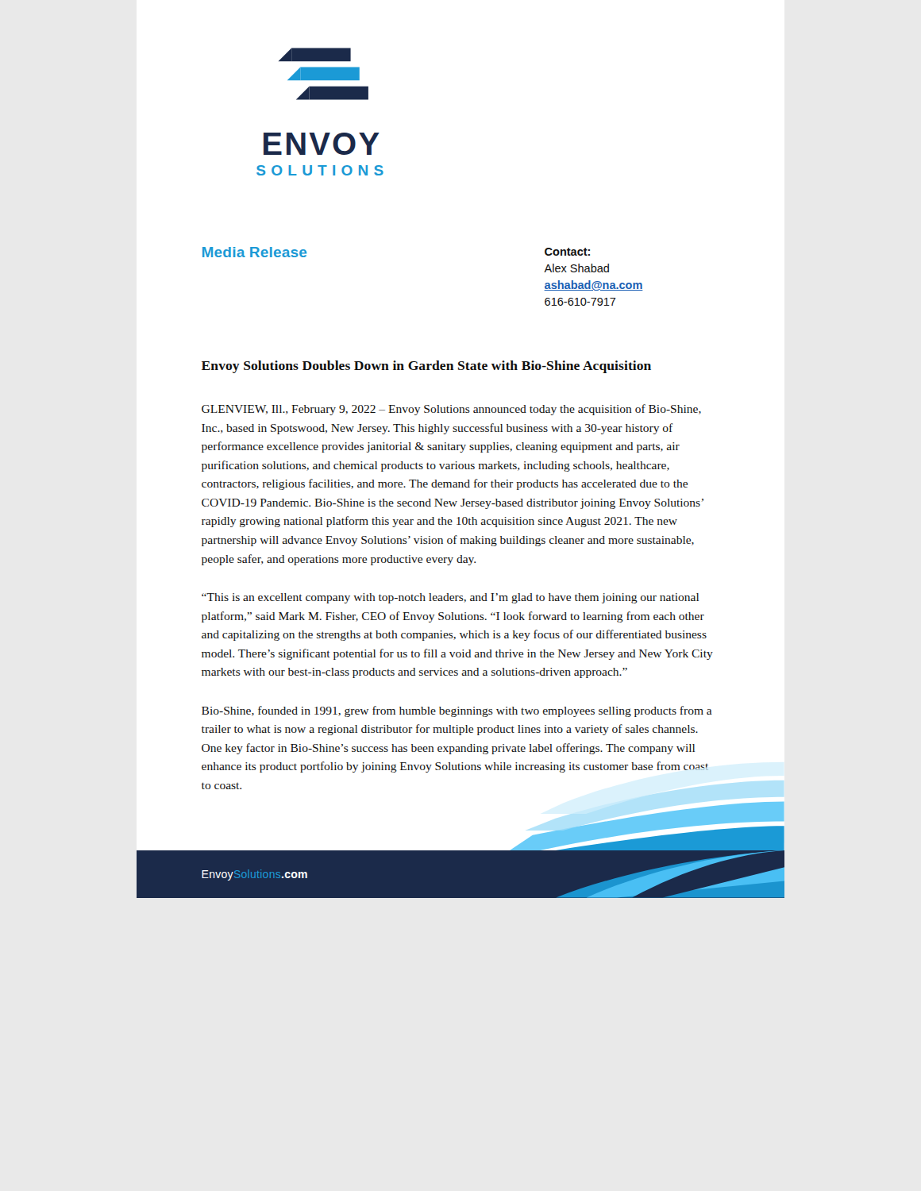ENVOY
SOLUTIONS
Media Release
Contact:
Alex Shabad
ashabad@na.com
616-610-7917
Envoy Solutions Doubles Down in Garden State with Bio-Shine Acquisition
GLENVIEW, Ill., February 9, 2022 – Envoy Solutions announced today the acquisition of Bio-Shine, Inc., based in Spotswood, New Jersey. This highly successful business with a 30-year history of performance excellence provides janitorial & sanitary supplies, cleaning equipment and parts, air purification solutions, and chemical products to various markets, including schools, healthcare, contractors, religious facilities, and more. The demand for their products has accelerated due to the COVID-19 Pandemic. Bio-Shine is the second New Jersey-based distributor joining Envoy Solutions’ rapidly growing national platform this year and the 10th acquisition since August 2021. The new partnership will advance Envoy Solutions’ vision of making buildings cleaner and more sustainable, people safer, and operations more productive every day.
“This is an excellent company with top-notch leaders, and I’m glad to have them joining our national platform,” said Mark M. Fisher, CEO of Envoy Solutions. “I look forward to learning from each other and capitalizing on the strengths at both companies, which is a key focus of our differentiated business model. There’s significant potential for us to fill a void and thrive in the New Jersey and New York City markets with our best-in-class products and services and a solutions-driven approach.”
Bio-Shine, founded in 1991, grew from humble beginnings with two employees selling products from a trailer to what is now a regional distributor for multiple product lines into a variety of sales channels. One key factor in Bio-Shine’s success has been expanding private label offerings. The company will enhance its product portfolio by joining Envoy Solutions while increasing its customer base from coast to coast.
Envoy Solutions.com